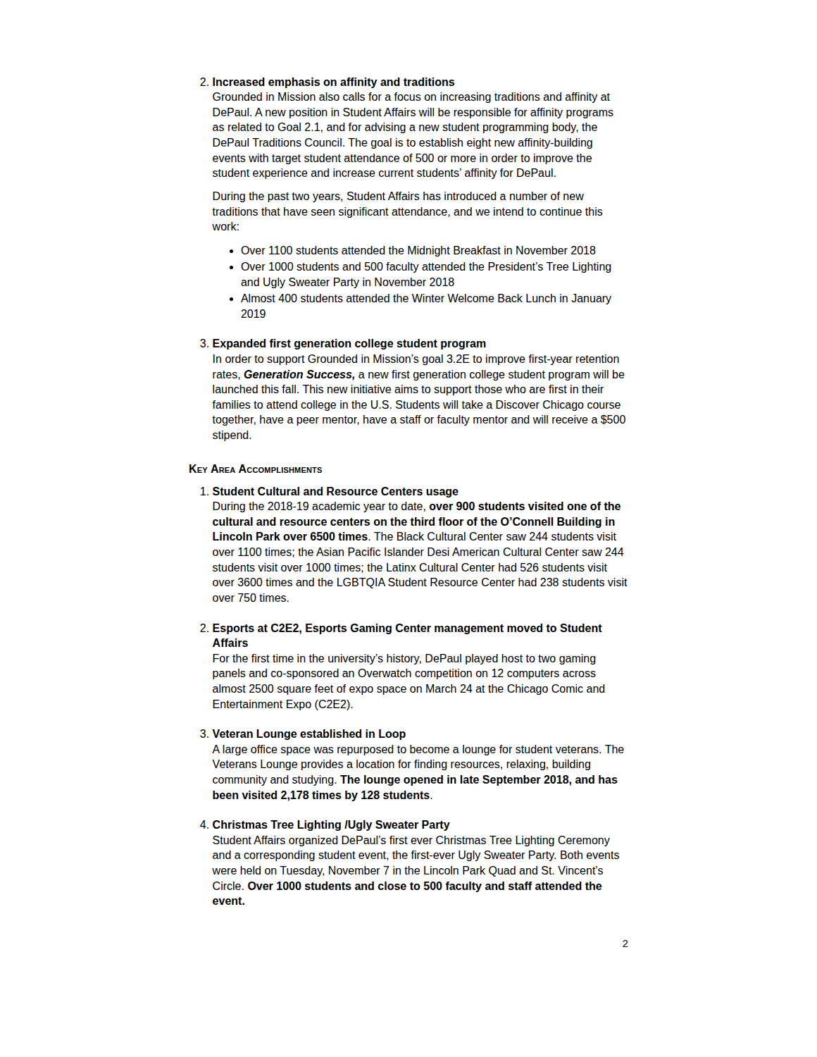Increased emphasis on affinity and traditions
Grounded in Mission also calls for a focus on increasing traditions and affinity at DePaul. A new position in Student Affairs will be responsible for affinity programs as related to Goal 2.1, and for advising a new student programming body, the DePaul Traditions Council. The goal is to establish eight new affinity-building events with target student attendance of 500 or more in order to improve the student experience and increase current students’ affinity for DePaul.
During the past two years, Student Affairs has introduced a number of new traditions that have seen significant attendance, and we intend to continue this work:
Over 1100 students attended the Midnight Breakfast in November 2018
Over 1000 students and 500 faculty attended the President’s Tree Lighting and Ugly Sweater Party in November 2018
Almost 400 students attended the Winter Welcome Back Lunch in January 2019
Expanded first generation college student program
In order to support Grounded in Mission’s goal 3.2E to improve first-year retention rates, Generation Success, a new first generation college student program will be launched this fall. This new initiative aims to support those who are first in their families to attend college in the U.S. Students will take a Discover Chicago course together, have a peer mentor, have a staff or faculty mentor and will receive a $500 stipend.
Key Area Accomplishments
Student Cultural and Resource Centers usage
During the 2018-19 academic year to date, over 900 students visited one of the cultural and resource centers on the third floor of the O’Connell Building in Lincoln Park over 6500 times. The Black Cultural Center saw 244 students visit over 1100 times; the Asian Pacific Islander Desi American Cultural Center saw 244 students visit over 1000 times; the Latinx Cultural Center had 526 students visit over 3600 times and the LGBTQIA Student Resource Center had 238 students visit over 750 times.
Esports at C2E2, Esports Gaming Center management moved to Student Affairs
For the first time in the university’s history, DePaul played host to two gaming panels and co-sponsored an Overwatch competition on 12 computers across almost 2500 square feet of expo space on March 24 at the Chicago Comic and Entertainment Expo (C2E2).
Veteran Lounge established in Loop
A large office space was repurposed to become a lounge for student veterans. The Veterans Lounge provides a location for finding resources, relaxing, building community and studying. The lounge opened in late September 2018, and has been visited 2,178 times by 128 students.
Christmas Tree Lighting /Ugly Sweater Party
Student Affairs organized DePaul’s first ever Christmas Tree Lighting Ceremony and a corresponding student event, the first-ever Ugly Sweater Party. Both events were held on Tuesday, November 7 in the Lincoln Park Quad and St. Vincent’s Circle. Over 1000 students and close to 500 faculty and staff attended the event.
2